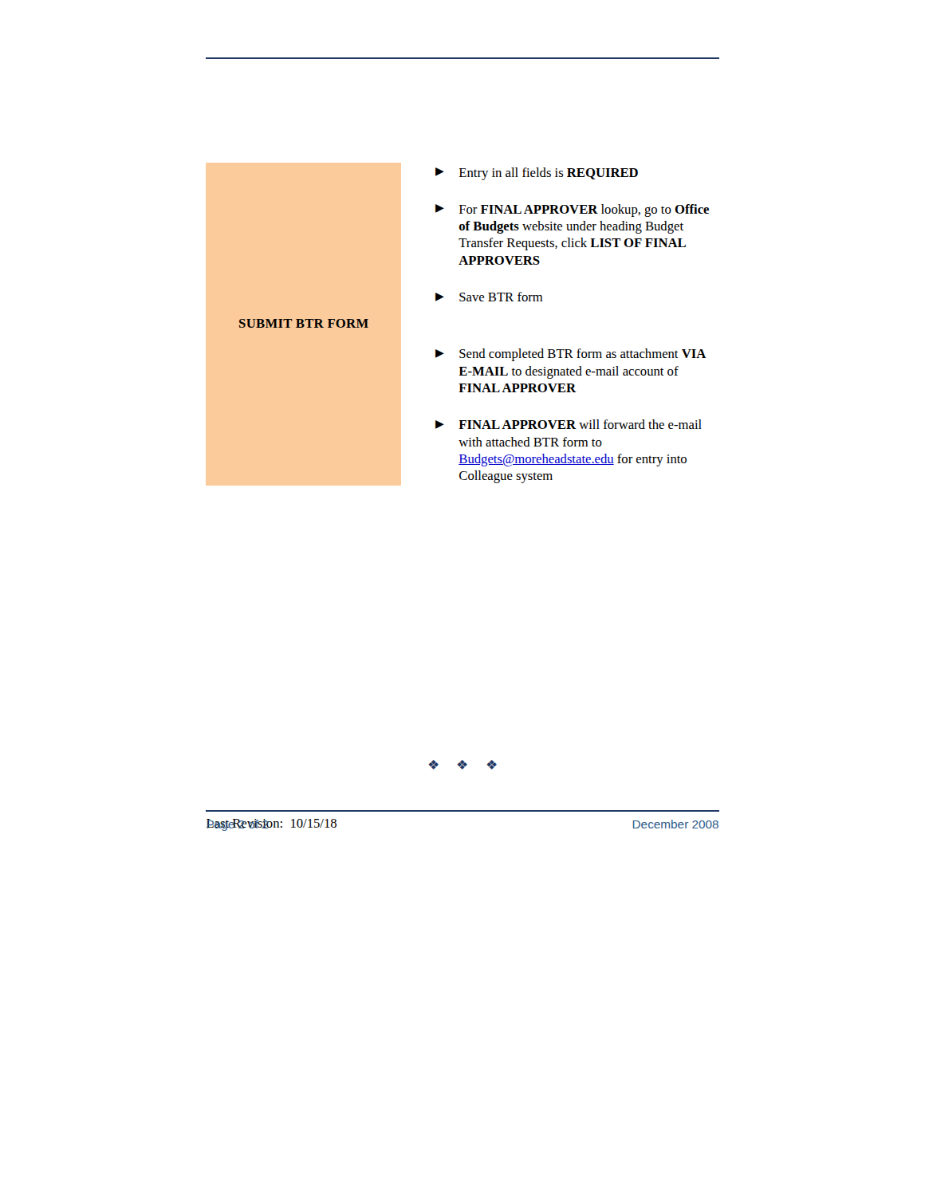| SUBMIT BTR FORM | | Entry in all fields is REQUIRED For FINAL APPROVER lookup, go to Office of Budgets website under heading Budget Transfer Requests, click LIST OF FINAL APPROVERS Save BTR form Send completed BTR form as attachment VIA E-MAIL to designated e-mail account of FINAL APPROVER FINAL APPROVER will forward the e-mail with attached BTR form to Budgets@moreheadstate.edu for entry into Colleague system |
❖❖❖
Last Revision: 10/15/18
Page 2 of 2 December 2008